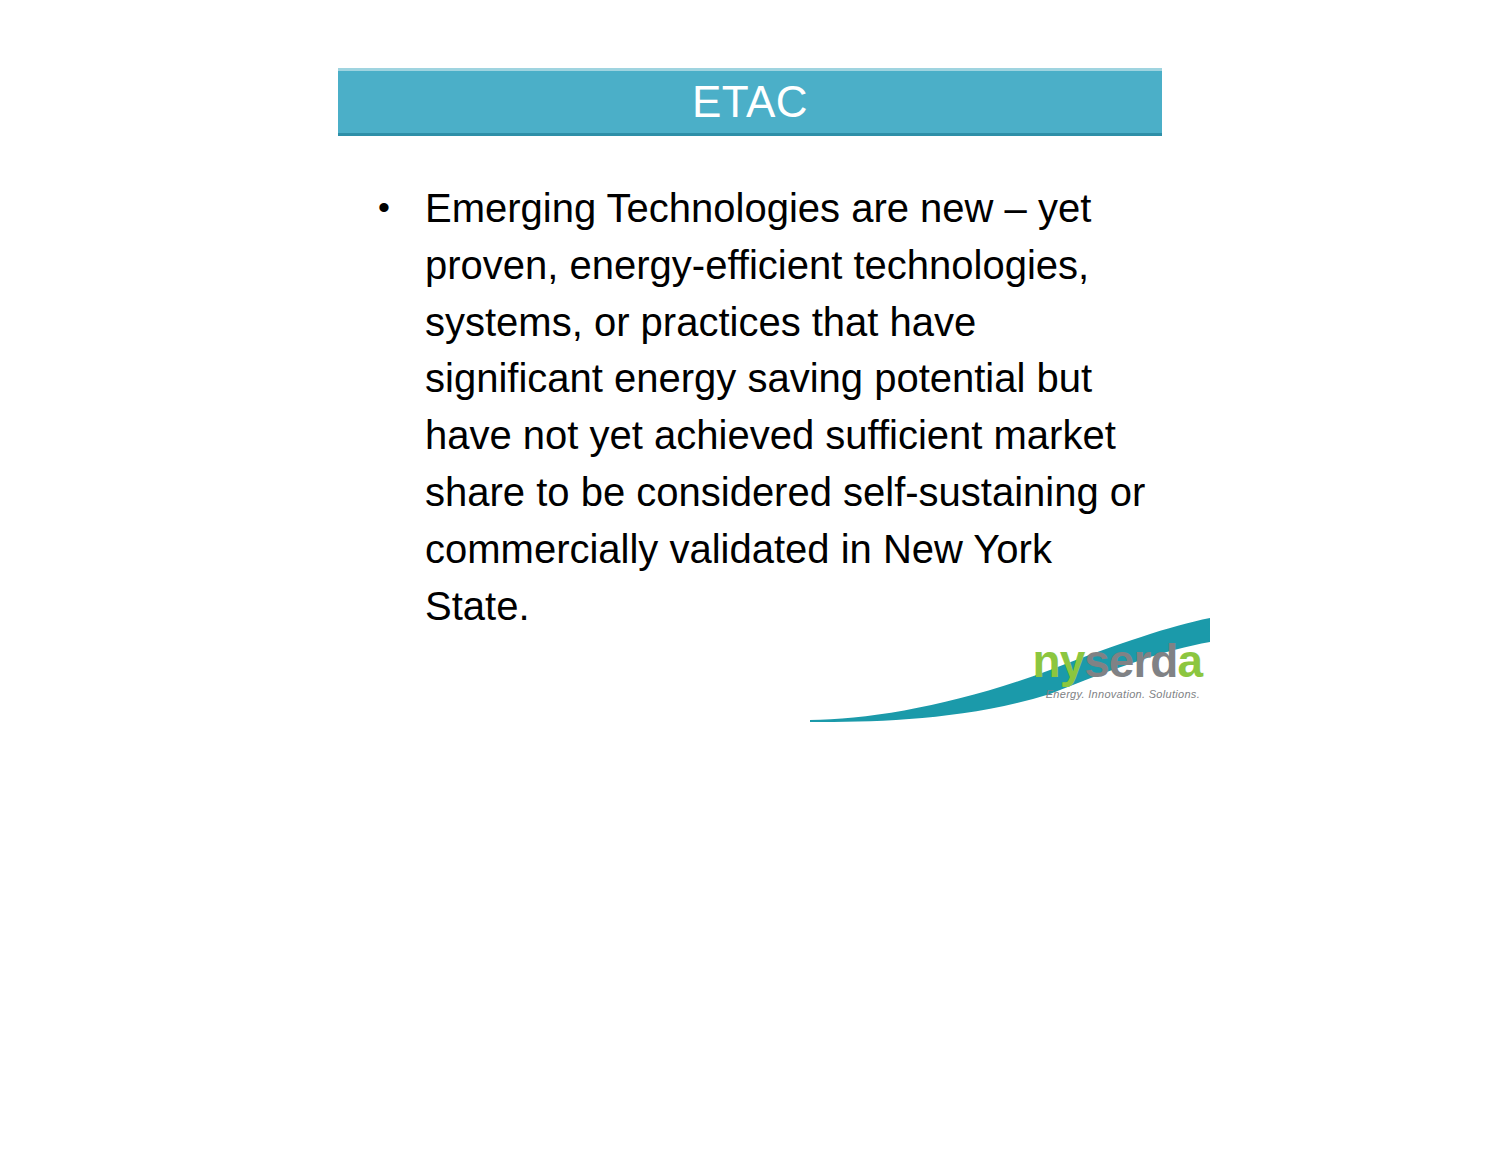ETAC
Emerging Technologies are new – yet proven, energy-efficient technologies, systems, or practices that have significant energy saving potential but have not yet achieved sufficient market share to be considered self-sustaining or commercially validated in New York State.
ny serd a
Energy. Innovation. Solutions.